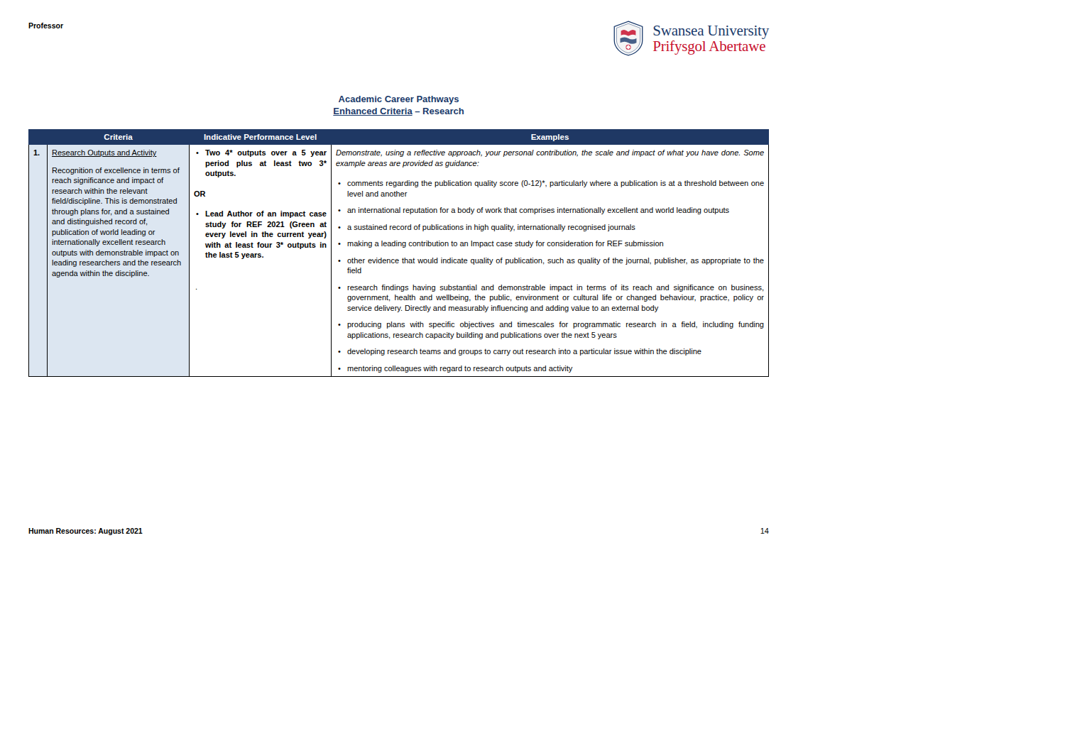Professor
Swansea University Prifysgol Abertawe
Academic Career Pathways
Enhanced Criteria – Research
| | Criteria | Indicative Performance Level | Examples |
| --- | --- | --- | --- |
| 1. | Research Outputs and Activity Recognition of excellence in terms of reach significance and impact of research within the relevant field/discipline. This is demonstrated through plans for, and a sustained and distinguished record of, publication of world leading or internationally excellent research outputs with demonstrable impact on leading researchers and the research agenda within the discipline. | Two 4* outputs over a 5 year period plus at least two 3* outputs. OR Lead Author of an impact case study for REF 2021 (Green at every level in the current year) with at least four 3* outputs in the last 5 years. . | Demonstrate, using a reflective approach, your personal contribution, the scale and impact of what you have done. Some example areas are provided as guidance: comments regarding the publication quality score (0-12)*, particularly where a publication is at a threshold between one level and another an international reputation for a body of work that comprises internationally excellent and world leading outputs a sustained record of publications in high quality, internationally recognised journals making a leading contribution to an Impact case study for consideration for REF submission other evidence that would indicate quality of publication, such as quality of the journal, publisher, as appropriate to the field research findings having substantial and demonstrable impact in terms of its reach and significance on business, government, health and wellbeing, the public, environment or cultural life or changed behaviour, practice, policy or service delivery. Directly and measurably influencing and adding value to an external body producing plans with specific objectives and timescales for programmatic research in a field, including funding applications, research capacity building and publications over the next 5 years developing research teams and groups to carry out research into a particular issue within the discipline mentoring colleagues with regard to research outputs and activity |
Human Resources: August 2021
14